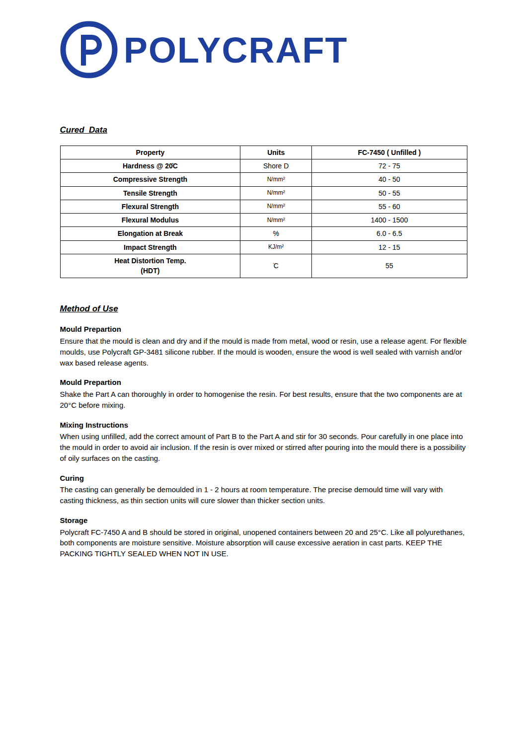POLYCRAFT
Cured Data
| Property | Units | FC-7450 ( Unfilled ) |
| --- | --- | --- |
| Hardness @ 20̇C | Shore D | 72 - 75 |
| Compressive Strength | N/mm² | 40 - 50 |
| Tensile Strength | N/mm² | 50 - 55 |
| Flexural Strength | N/mm² | 55 - 60 |
| Flexural Modulus | N/mm² | 1400 - 1500 |
| Elongation at Break | % | 6.0 - 6.5 |
| Impact Strength | KJ/m² | 12 - 15 |
| Heat Distortion Temp. (HDT) | ̇C | 55 |
Method of Use
Mould Prepartion
Ensure that the mould is clean and dry and if the mould is made from metal, wood or resin, use a release agent. For flexible moulds, use Polycraft GP-3481 silicone rubber. If the mould is wooden, ensure the wood is well sealed with varnish and/or wax based release agents.
Mould Prepartion
Shake the Part A can thoroughly in order to homogenise the resin. For best results, ensure that the two components are at 20°C before mixing.
Mixing Instructions
When using unfilled, add the correct amount of Part B to the Part A and stir for 30 seconds. Pour carefully in one place into the mould in order to avoid air inclusion. If the resin is over mixed or stirred after pouring into the mould there is a possibility of oily surfaces on the casting.
Curing
The casting can generally be demoulded in 1 - 2 hours at room temperature. The precise demould time will vary with casting thickness, as thin section units will cure slower than thicker section units.
Storage
Polycraft FC-7450 A and B should be stored in original, unopened containers between 20 and 25°C. Like all polyurethanes, both components are moisture sensitive. Moisture absorption will cause excessive aeration in cast parts. KEEP THE PACKING TIGHTLY SEALED WHEN NOT IN USE.